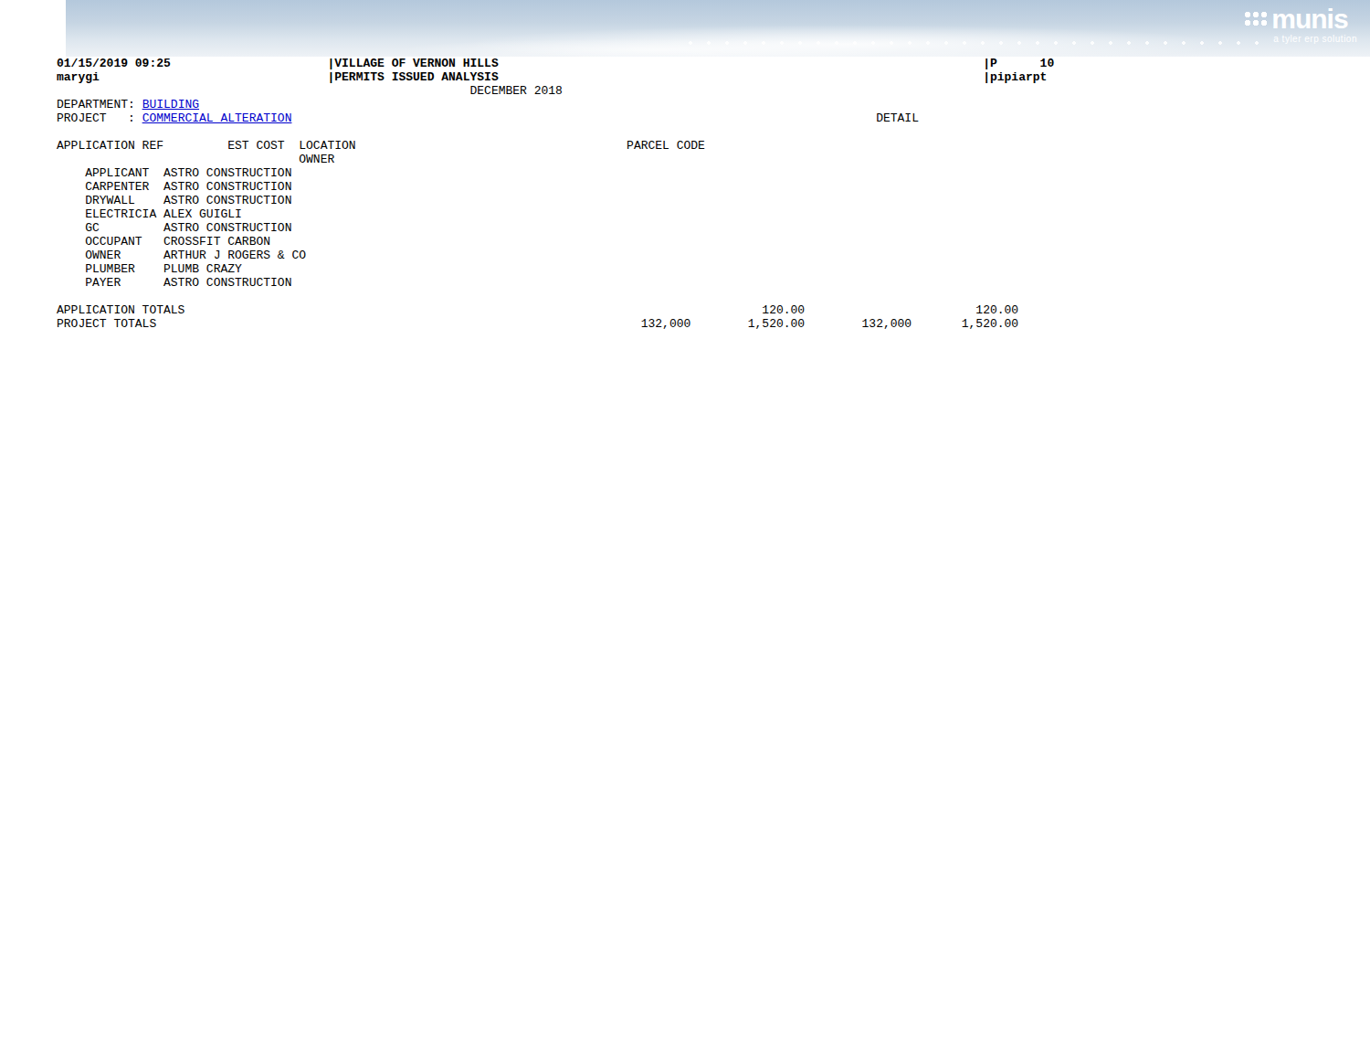munis
a tyler erp solution
01/15/2019 09:25                      |VILLAGE OF VERNON HILLS                                                                    |P      10
marygi                                |PERMITS ISSUED ANALYSIS                                                                    |pipiarpt
                                                          DECEMBER 2018
DEPARTMENT: BUILDING
PROJECT   : COMMERCIAL ALTERATION                                                                                  DETAIL

APPLICATION REF         EST COST  LOCATION                                      PARCEL CODE
                                  OWNER
    APPLICANT  ASTRO CONSTRUCTION
    CARPENTER  ASTRO CONSTRUCTION
    DRYWALL    ASTRO CONSTRUCTION
    ELECTRICIA ALEX GUIGLI
    GC         ASTRO CONSTRUCTION
    OCCUPANT   CROSSFIT CARBON
    OWNER      ARTHUR J ROGERS & CO
    PLUMBER    PLUMB CRAZY
    PAYER      ASTRO CONSTRUCTION

APPLICATION TOTALS                                                                                 120.00                        120.00
PROJECT TOTALS                                                                    132,000        1,520.00        132,000       1,520.00